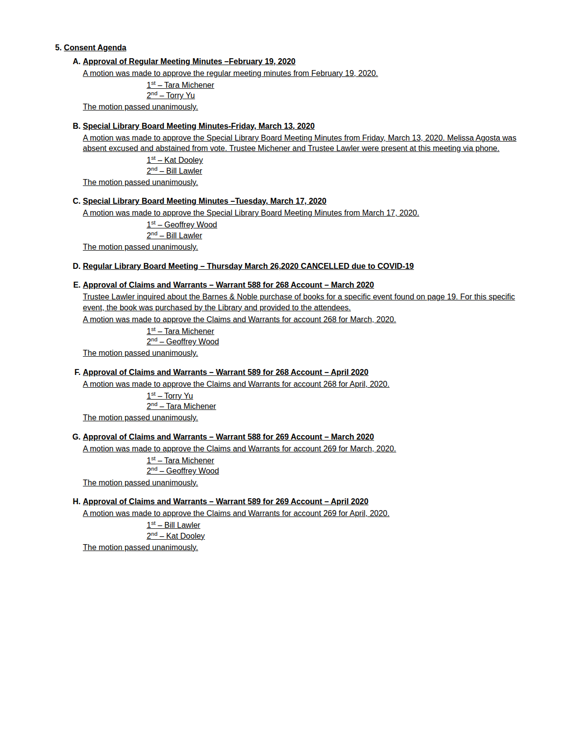Consent Agenda
Approval of Regular Meeting Minutes –February 19, 2020
A motion was made to approve the regular meeting minutes from February 19, 2020.
1st – Tara Michener
2nd – Torry Yu
The motion passed unanimously.
Special Library Board Meeting Minutes-Friday, March 13, 2020
A motion was made to approve the Special Library Board Meeting Minutes from Friday, March 13, 2020. Melissa Agosta was absent excused and abstained from vote. Trustee Michener and Trustee Lawler were present at this meeting via phone.
1st – Kat Dooley
2nd – Bill Lawler
The motion passed unanimously.
Special Library Board Meeting Minutes –Tuesday, March 17, 2020
A motion was made to approve the Special Library Board Meeting Minutes from March 17, 2020.
1st – Geoffrey Wood
2nd – Bill Lawler
The motion passed unanimously.
Regular Library Board Meeting – Thursday March 26,2020 CANCELLED due to COVID-19
Approval of Claims and Warrants – Warrant 588 for 268 Account – March 2020
Trustee Lawler inquired about the Barnes & Noble purchase of books for a specific event found on page 19. For this specific event, the book was purchased by the Library and provided to the attendees.
A motion was made to approve the Claims and Warrants for account 268 for March, 2020.
1st – Tara Michener
2nd – Geoffrey Wood
The motion passed unanimously.
Approval of Claims and Warrants – Warrant 589 for 268 Account – April 2020
A motion was made to approve the Claims and Warrants for account 268 for April, 2020.
1st – Torry Yu
2nd – Tara Michener
The motion passed unanimously.
Approval of Claims and Warrants – Warrant 588 for 269 Account – March 2020
A motion was made to approve the Claims and Warrants for account 269 for March, 2020.
1st – Tara Michener
2nd – Geoffrey Wood
The motion passed unanimously.
Approval of Claims and Warrants – Warrant 589 for 269 Account – April 2020
A motion was made to approve the Claims and Warrants for account 269 for April, 2020.
1st – Bill Lawler
2nd – Kat Dooley
The motion passed unanimously.